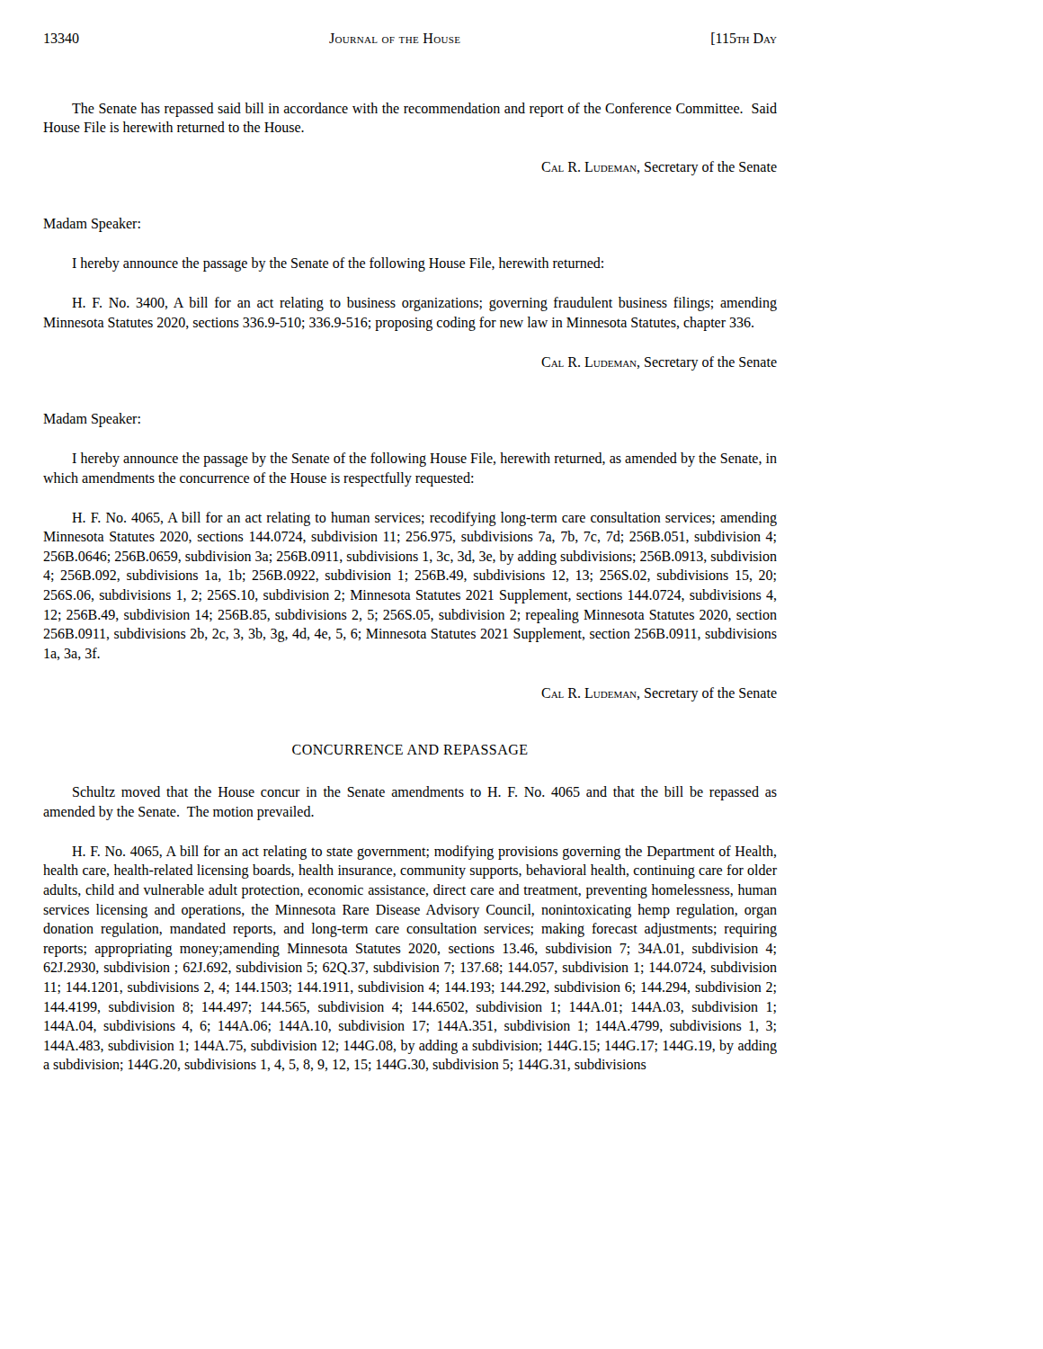13340 Journal of the House [115th Day
The Senate has repassed said bill in accordance with the recommendation and report of the Conference Committee. Said House File is herewith returned to the House.
Cal R. Ludeman, Secretary of the Senate
Madam Speaker:
I hereby announce the passage by the Senate of the following House File, herewith returned:
H. F. No. 3400, A bill for an act relating to business organizations; governing fraudulent business filings; amending Minnesota Statutes 2020, sections 336.9-510; 336.9-516; proposing coding for new law in Minnesota Statutes, chapter 336.
Cal R. Ludeman, Secretary of the Senate
Madam Speaker:
I hereby announce the passage by the Senate of the following House File, herewith returned, as amended by the Senate, in which amendments the concurrence of the House is respectfully requested:
H. F. No. 4065, A bill for an act relating to human services; recodifying long-term care consultation services; amending Minnesota Statutes 2020, sections 144.0724, subdivision 11; 256.975, subdivisions 7a, 7b, 7c, 7d; 256B.051, subdivision 4; 256B.0646; 256B.0659, subdivision 3a; 256B.0911, subdivisions 1, 3c, 3d, 3e, by adding subdivisions; 256B.0913, subdivision 4; 256B.092, subdivisions 1a, 1b; 256B.0922, subdivision 1; 256B.49, subdivisions 12, 13; 256S.02, subdivisions 15, 20; 256S.06, subdivisions 1, 2; 256S.10, subdivision 2; Minnesota Statutes 2021 Supplement, sections 144.0724, subdivisions 4, 12; 256B.49, subdivision 14; 256B.85, subdivisions 2, 5; 256S.05, subdivision 2; repealing Minnesota Statutes 2020, section 256B.0911, subdivisions 2b, 2c, 3, 3b, 3g, 4d, 4e, 5, 6; Minnesota Statutes 2021 Supplement, section 256B.0911, subdivisions 1a, 3a, 3f.
Cal R. Ludeman, Secretary of the Senate
CONCURRENCE AND REPASSAGE
Schultz moved that the House concur in the Senate amendments to H. F. No. 4065 and that the bill be repassed as amended by the Senate. The motion prevailed.
H. F. No. 4065, A bill for an act relating to state government; modifying provisions governing the Department of Health, health care, health-related licensing boards, health insurance, community supports, behavioral health, continuing care for older adults, child and vulnerable adult protection, economic assistance, direct care and treatment, preventing homelessness, human services licensing and operations, the Minnesota Rare Disease Advisory Council, nonintoxicating hemp regulation, organ donation regulation, mandated reports, and long-term care consultation services; making forecast adjustments; requiring reports; appropriating money;amending Minnesota Statutes 2020, sections 13.46, subdivision 7; 34A.01, subdivision 4; 62J.2930, subdivision ; 62J.692, subdivision 5; 62Q.37, subdivision 7; 137.68; 144.057, subdivision 1; 144.0724, subdivision 11; 144.1201, subdivisions 2, 4; 144.1503; 144.1911, subdivision 4; 144.193; 144.292, subdivision 6; 144.294, subdivision 2; 144.4199, subdivision 8; 144.497; 144.565, subdivision 4; 144.6502, subdivision 1; 144A.01; 144A.03, subdivision 1; 144A.04, subdivisions 4, 6; 144A.06; 144A.10, subdivision 17; 144A.351, subdivision 1; 144A.4799, subdivisions 1, 3; 144A.483, subdivision 1; 144A.75, subdivision 12; 144G.08, by adding a subdivision; 144G.15; 144G.17; 144G.19, by adding a subdivision; 144G.20, subdivisions 1, 4, 5, 8, 9, 12, 15; 144G.30, subdivision 5; 144G.31, subdivisions